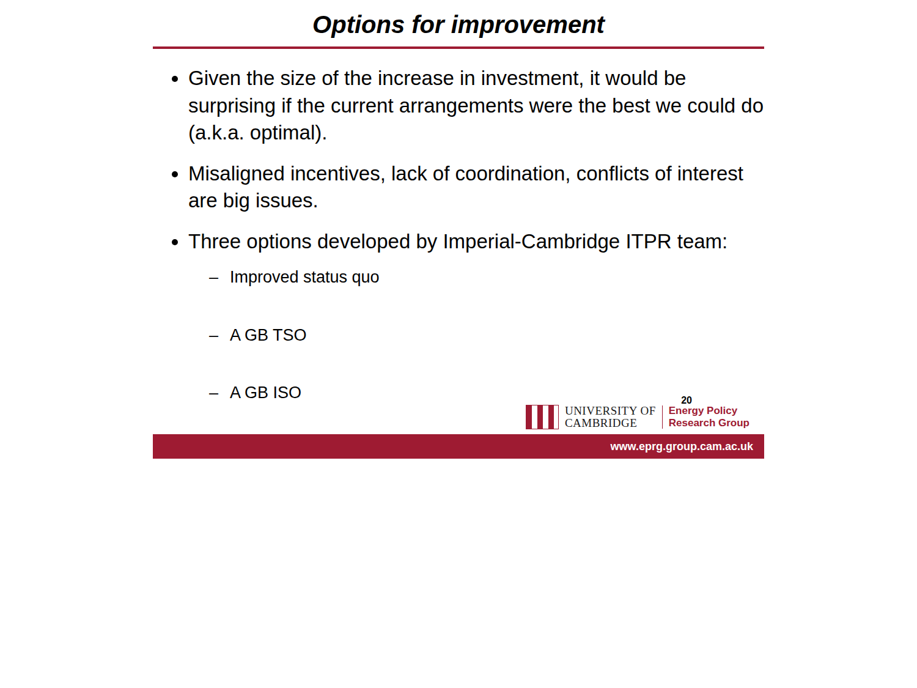Options for improvement
Given the size of the increase in investment, it would be surprising if the current arrangements were the best we could do (a.k.a. optimal).
Misaligned incentives, lack of coordination, conflicts of interest are big issues.
Three options developed by Imperial-Cambridge ITPR team:
Improved status quo
A GB TSO
A GB ISO
20
UNIVERSITY OF
CAMBRIDGE
Energy Policy
Research Group
www.eprg.group.cam.ac.uk